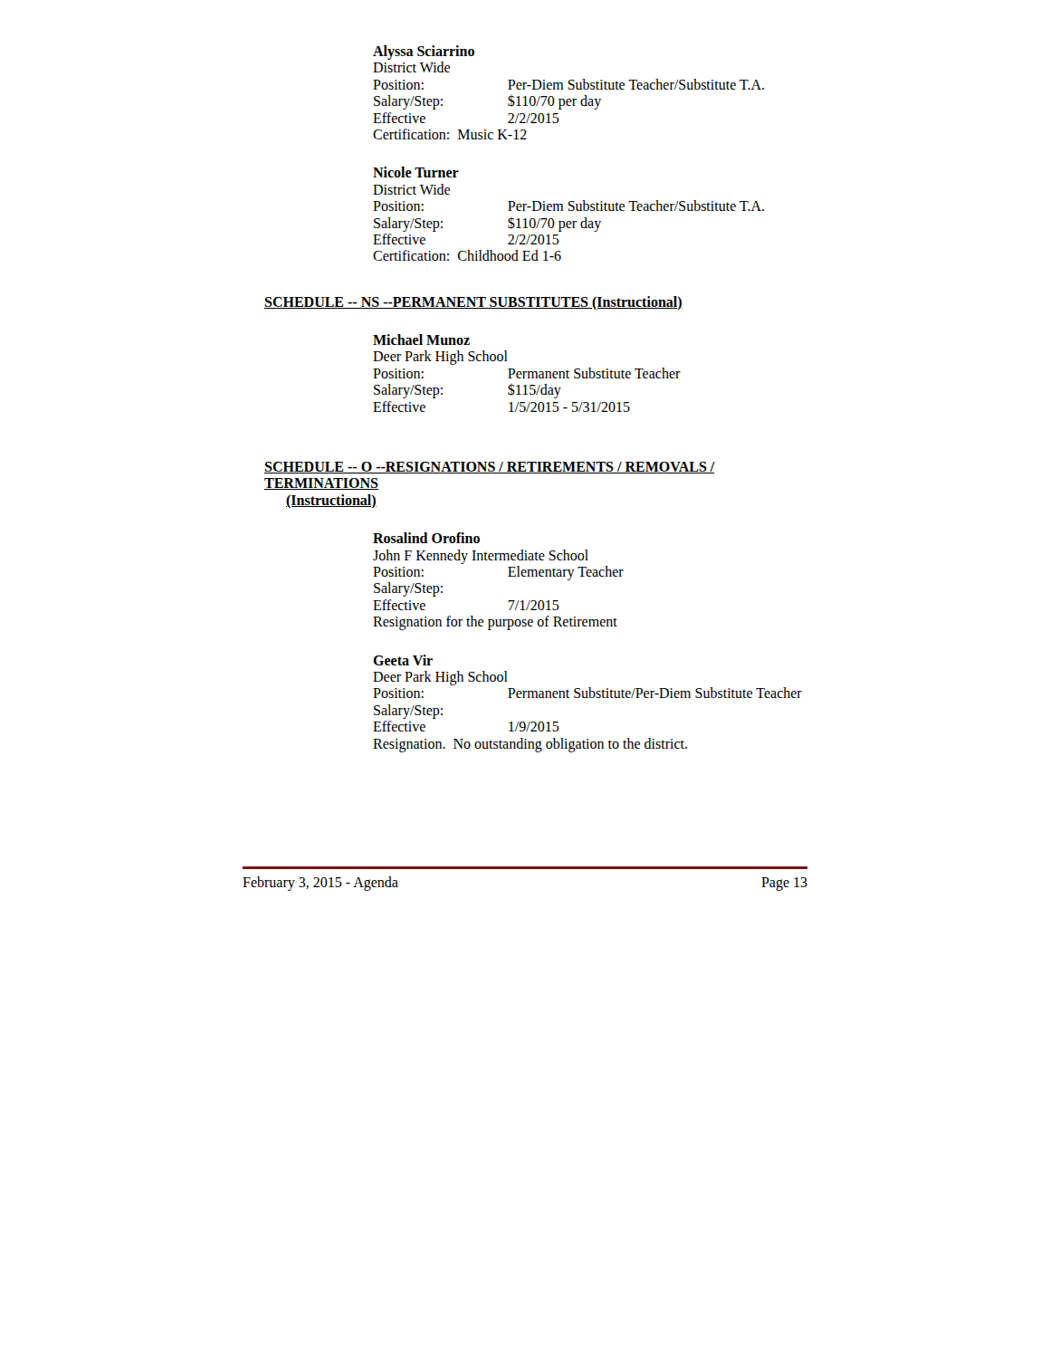Alyssa Sciarrino
District Wide
Position: Per-Diem Substitute Teacher/Substitute T.A.
Salary/Step:$110/70 per day
Effective2/2/2015
Certification: Music K-12
Nicole Turner
District Wide
Position: Per-Diem Substitute Teacher/Substitute T.A.
Salary/Step:$110/70 per day
Effective2/2/2015
Certification: Childhood Ed 1-6
SCHEDULE -- NS --PERMANENT SUBSTITUTES (Instructional)
Michael Munoz
Deer Park High School
Position: Permanent Substitute Teacher
Salary/Step:$115/day
Effective1/5/2015 - 5/31/2015
SCHEDULE -- O --RESIGNATIONS / RETIREMENTS / REMOVALS / TERMINATIONS(Instructional)
Rosalind Orofino
John F Kennedy Intermediate School
Position: Elementary Teacher
Salary/Step:
Effective7/1/2015
Resignation for the purpose of Retirement
Geeta Vir
Deer Park High School
Position: Permanent Substitute/Per-Diem Substitute Teacher
Salary/Step:
Effective1/9/2015
Resignation. No outstanding obligation to the district.
February 3, 2015 - Agenda Page 13